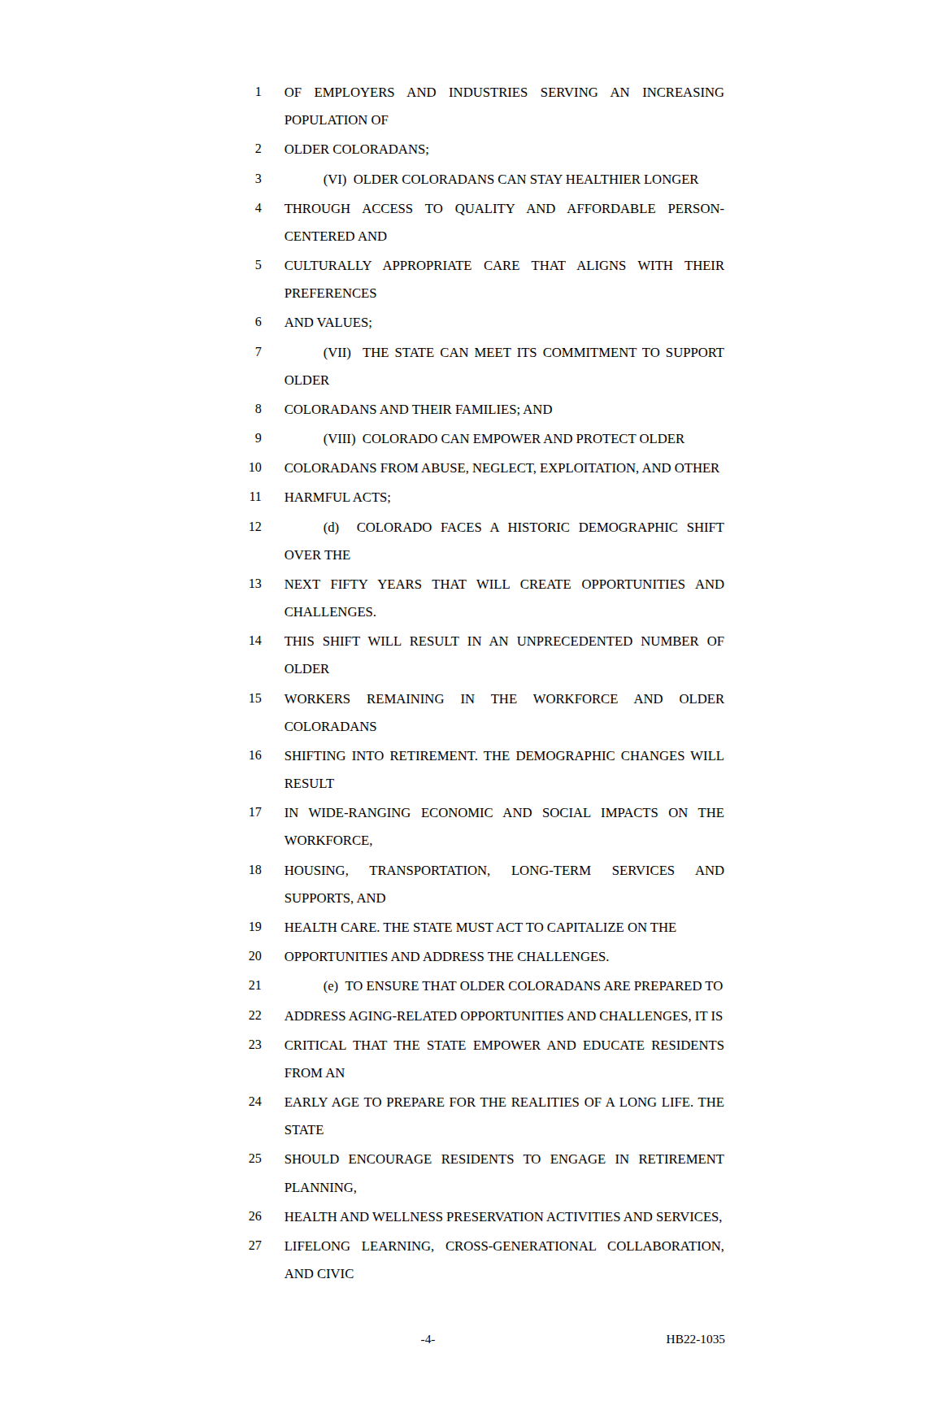| 1 | OF EMPLOYERS AND INDUSTRIES SERVING AN INCREASING POPULATION OF |
| 2 | OLDER COLORADANS; |
| 3 | (VI) OLDER COLORADANS CAN STAY HEALTHIER LONGER |
| 4 | THROUGH ACCESS TO QUALITY AND AFFORDABLE PERSON-CENTERED AND |
| 5 | CULTURALLY APPROPRIATE CARE THAT ALIGNS WITH THEIR PREFERENCES |
| 6 | AND VALUES; |
| 7 | (VII) THE STATE CAN MEET ITS COMMITMENT TO SUPPORT OLDER |
| 8 | COLORADANS AND THEIR FAMILIES; AND |
| 9 | (VIII) COLORADO CAN EMPOWER AND PROTECT OLDER |
| 10 | COLORADANS FROM ABUSE, NEGLECT, EXPLOITATION, AND OTHER |
| 11 | HARMFUL ACTS; |
| 12 | (d) COLORADO FACES A HISTORIC DEMOGRAPHIC SHIFT OVER THE |
| 13 | NEXT FIFTY YEARS THAT WILL CREATE OPPORTUNITIES AND CHALLENGES. |
| 14 | THIS SHIFT WILL RESULT IN AN UNPRECEDENTED NUMBER OF OLDER |
| 15 | WORKERS REMAINING IN THE WORKFORCE AND OLDER COLORADANS |
| 16 | SHIFTING INTO RETIREMENT. THE DEMOGRAPHIC CHANGES WILL RESULT |
| 17 | IN WIDE-RANGING ECONOMIC AND SOCIAL IMPACTS ON THE WORKFORCE, |
| 18 | HOUSING, TRANSPORTATION, LONG-TERM SERVICES AND SUPPORTS, AND |
| 19 | HEALTH CARE. THE STATE MUST ACT TO CAPITALIZE ON THE |
| 20 | OPPORTUNITIES AND ADDRESS THE CHALLENGES. |
| 21 | (e) TO ENSURE THAT OLDER COLORADANS ARE PREPARED TO |
| 22 | ADDRESS AGING-RELATED OPPORTUNITIES AND CHALLENGES, IT IS |
| 23 | CRITICAL THAT THE STATE EMPOWER AND EDUCATE RESIDENTS FROM AN |
| 24 | EARLY AGE TO PREPARE FOR THE REALITIES OF A LONG LIFE. THE STATE |
| 25 | SHOULD ENCOURAGE RESIDENTS TO ENGAGE IN RETIREMENT PLANNING, |
| 26 | HEALTH AND WELLNESS PRESERVATION ACTIVITIES AND SERVICES, |
| 27 | LIFELONG LEARNING, CROSS-GENERATIONAL COLLABORATION, AND CIVIC |
-4-
HB22-1035